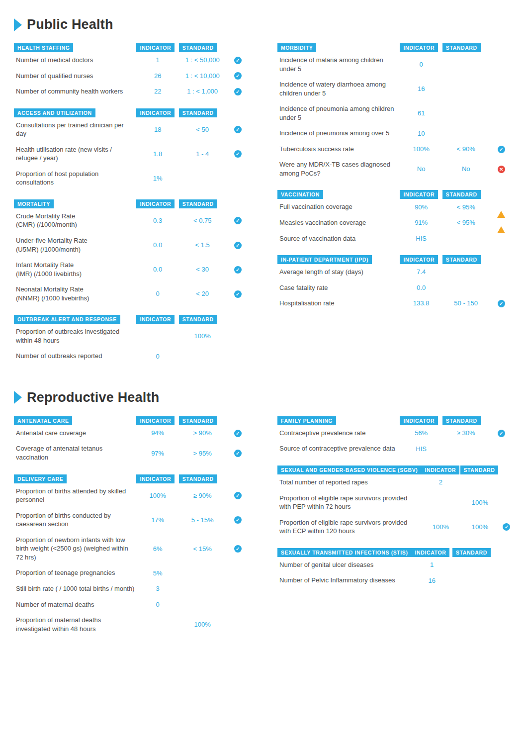Public Health
| HEALTH STAFFING | INDICATOR | STANDARD | |
| --- | --- | --- | --- |
| Number of medical doctors | 1 | 1 : < 50,000 | ✓ |
| Number of qualified nurses | 26 | 1 : < 10,000 | ✓ |
| Number of community health workers | 22 | 1 : < 1,000 | ✓ |
| ACCESS AND UTILIZATION | INDICATOR | STANDARD | |
| --- | --- | --- | --- |
| Consultations per trained clinician per day | 18 | < 50 | ✓ |
| Health utilisation rate (new visits / refugee / year) | 1.8 | 1 - 4 | ✓ |
| Proportion of host population consultations | 1% | | |
| MORTALITY | INDICATOR | STANDARD | |
| --- | --- | --- | --- |
| Crude Mortality Rate (CMR) (/1000/month) | 0.3 | < 0.75 | ✓ |
| Under-five Mortality Rate (U5MR) (/1000/month) | 0.0 | < 1.5 | ✓ |
| Infant Mortality Rate (IMR) (/1000 livebirths) | 0.0 | < 30 | ✓ |
| Neonatal Mortality Rate (NNMR) (/1000 livebirths) | 0 | < 20 | ✓ |
| OUTBREAK ALERT AND RESPONSE | INDICATOR | STANDARD | |
| --- | --- | --- | --- |
| Proportion of outbreaks investigated within 48 hours | | 100% | |
| Number of outbreaks reported | 0 | | |
| MORBIDITY | INDICATOR | STANDARD | |
| --- | --- | --- | --- |
| Incidence of malaria among children under 5 | 0 | | |
| Incidence of watery diarrhoea among children under 5 | 16 | | |
| Incidence of pneumonia among children under 5 | 61 | | |
| Incidence of pneumonia among over 5 | 10 | | |
| Tuberculosis success rate | 100% | < 90% | ✓ |
| Were any MDR/X-TB cases diagnosed among PoCs? | No | No | ✕ |
| VACCINATION | INDICATOR | STANDARD | |
| --- | --- | --- | --- |
| Full vaccination coverage | 90% | < 95% | |
| Measles vaccination coverage | 91% | < 95% | |
| Source of vaccination data | HIS | | |
| IN-PATIENT DEPARTMENT (IPD) | INDICATOR | STANDARD | |
| --- | --- | --- | --- |
| Average length of stay (days) | 7.4 | | |
| Case fatality rate | 0.0 | | |
| Hospitalisation rate | 133.8 | 50 - 150 | ✓ |
Reproductive Health
| ANTENATAL CARE | INDICATOR | STANDARD | |
| --- | --- | --- | --- |
| Antenatal care coverage | 94% | > 90% | ✓ |
| Coverage of antenatal tetanus vaccination | 97% | > 95% | ✓ |
| DELIVERY CARE | INDICATOR | STANDARD | |
| --- | --- | --- | --- |
| Proportion of births attended by skilled personnel | 100% | ≥ 90% | ✓ |
| Proportion of births conducted by caesarean section | 17% | 5 - 15% | ✓ |
| Proportion of newborn infants with low birth weight (<2500 gs) (weighed within 72 hrs) | 6% | < 15% | ✓ |
| Proportion of teenage pregnancies | 5% | | |
| Still birth rate ( / 1000 total births / month) | 3 | | |
| Number of maternal deaths | 0 | | |
| Proportion of maternal deaths investigated within 48 hours | | 100% | |
| FAMILY PLANNING | INDICATOR | STANDARD | |
| --- | --- | --- | --- |
| Contraceptive prevalence rate | 56% | ≥ 30% | ✓ |
| Source of contraceptive prevalence data | HIS | | |
| SEXUAL AND GENDER-BASED VIOLENCE (SGBV) | INDICATOR | STANDARD | |
| --- | --- | --- | --- |
| Total number of reported rapes | 2 | | |
| Proportion of eligible rape survivors provided with PEP within 72 hours | | 100% | |
| Proportion of eligible rape survivors provided with ECP within 120 hours | 100% | 100% | ✓ |
| SEXUALLY TRANSMITTED INFECTIONS (STIS) | INDICATOR | STANDARD | |
| --- | --- | --- | --- |
| Number of genital ulcer diseases | 1 | | |
| Number of Pelvic Inflammatory diseases | 16 | | |